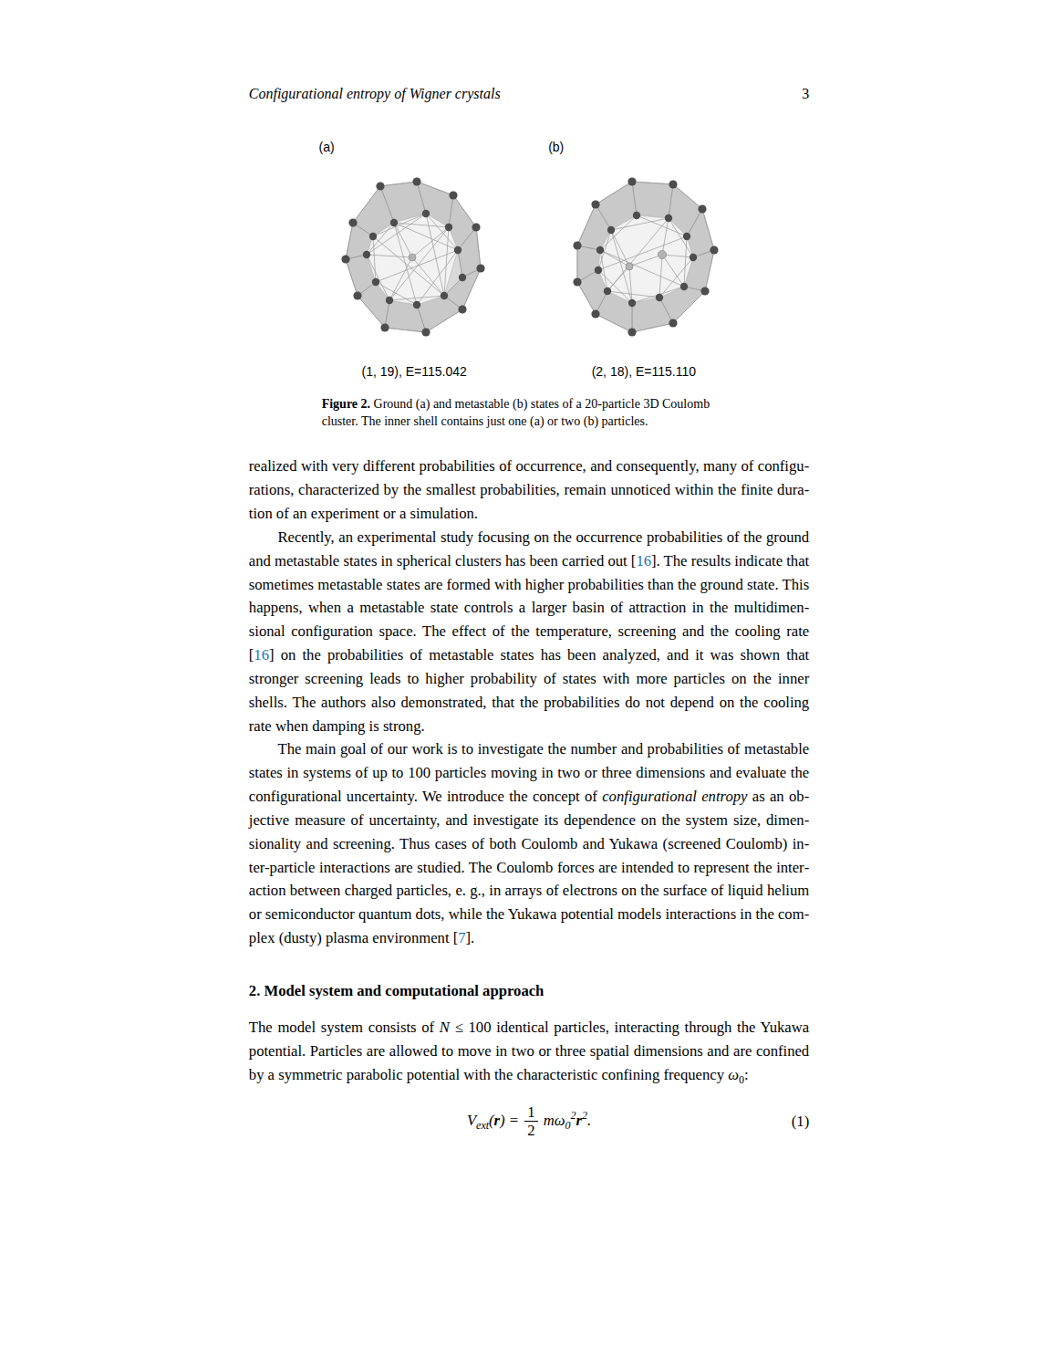Configurational entropy of Wigner crystals 3
(a)
(1, 19), E=115.042
(b)
(2, 18), E=115.110
Figure 2. Ground (a) and metastable (b) states of a 20-particle 3D Coulomb cluster. The inner shell contains just one (a) or two (b) particles.
realized with very different probabilities of occurrence, and consequently, many of configurations, characterized by the smallest probabilities, remain unnoticed within the finite duration of an experiment or a simulation.
Recently, an experimental study focusing on the occurrence probabilities of the ground and metastable states in spherical clusters has been carried out [16]. The results indicate that sometimes metastable states are formed with higher probabilities than the ground state. This happens, when a metastable state controls a larger basin of attraction in the multidimensional configuration space. The effect of the temperature, screening and the cooling rate [16] on the probabilities of metastable states has been analyzed, and it was shown that stronger screening leads to higher probability of states with more particles on the inner shells. The authors also demonstrated, that the probabilities do not depend on the cooling rate when damping is strong.
The main goal of our work is to investigate the number and probabilities of metastable states in systems of up to 100 particles moving in two or three dimensions and evaluate the configurational uncertainty. We introduce the concept of configurational entropy as an objective measure of uncertainty, and investigate its dependence on the system size, dimensionality and screening. Thus cases of both Coulomb and Yukawa (screened Coulomb) inter-particle interactions are studied. The Coulomb forces are intended to represent the interaction between charged particles, e. g., in arrays of electrons on the surface of liquid helium or semiconductor quantum dots, while the Yukawa potential models interactions in the complex (dusty) plasma environment [7].
2. Model system and computational approach
The model system consists of N ≤ 100 identical particles, interacting through the Yukawa potential. Particles are allowed to move in two or three spatial dimensions and are confined by a symmetric parabolic potential with the characteristic confining frequency ω0:
Vext(r) = 12 mω02r2. (1)